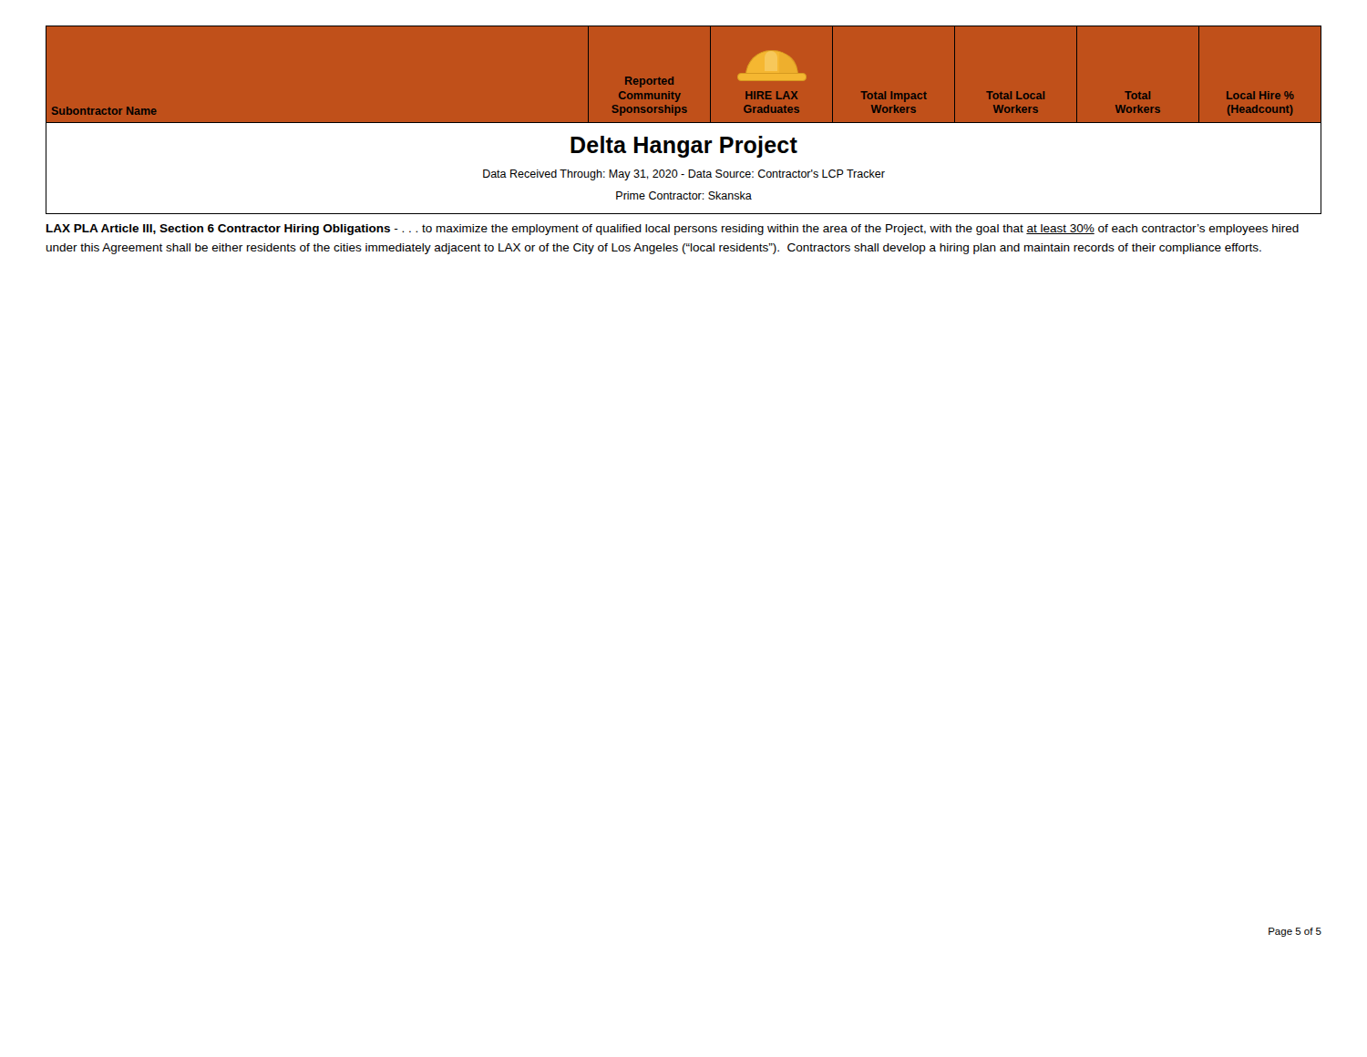| Delta Hangar Project Data Received Through: May 31, 2020 - Data Source: Contractor's LCP Tracker Prime Contractor: Skanska |
| Subontractor Name | Reported Community Sponsorships | HIRE LAX Graduates | Total Impact Workers | Total Local Workers | Total Workers | Local Hire % (Headcount) |
LAX PLA Article III, Section 6 Contractor Hiring Obligations - . . . to maximize the employment of qualified local persons residing within the area of the Project, with the goal that at least 30% of each contractor’s employees hired under this Agreement shall be either residents of the cities immediately adjacent to LAX or of the City of Los Angeles (“local residents”). Contractors shall develop a hiring plan and maintain records of their compliance efforts.
Page 5 of 5